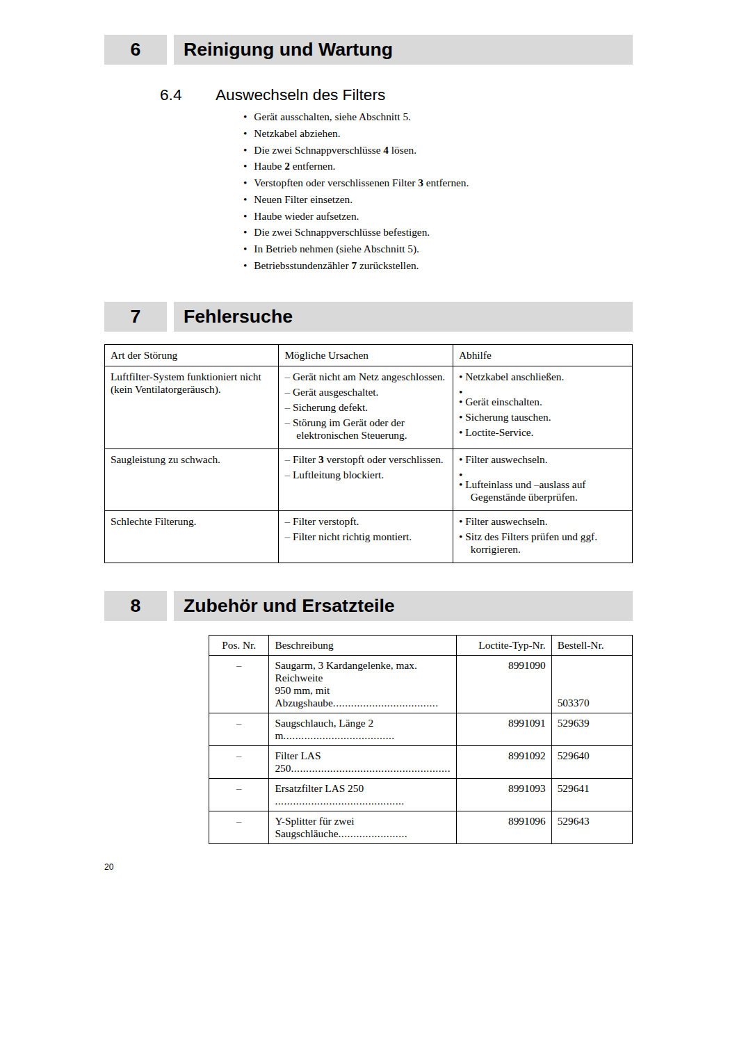6
Reinigung und Wartung
6.4
Auswechseln des Filters
Gerät ausschalten, siehe Abschnitt 5.
Netzkabel abziehen.
Die zwei Schnappverschlüsse 4 lösen.
Haube 2 entfernen.
Verstopften oder verschlissenen Filter 3 entfernen.
Neuen Filter einsetzen.
Haube wieder aufsetzen.
Die zwei Schnappverschlüsse befestigen.
In Betrieb nehmen (siehe Abschnitt 5).
Betriebsstundenzähler 7 zurückstellen.
7
Fehlersuche
| Art der Störung | Mögliche Ursachen | Abhilfe |
| --- | --- | --- |
| Luftfilter-System funktioniert nicht (kein Ventilatorgeräusch). | Gerät nicht am Netz angeschlossen. Gerät ausgeschaltet. Sicherung defekt. Störung im Gerät oder der elektronischen Steuerung. | Netzkabel anschließen. Gerät einschalten. Sicherung tauschen. Loctite-Service. |
| Saugleistung zu schwach. | Filter 3 verstopft oder verschlissen. Luftleitung blockiert. | Filter auswechseln. Lufteinlass und –auslass auf Gegenstände überprüfen. |
| Schlechte Filterung. | Filter verstopft. Filter nicht richtig montiert. | Filter auswechseln. Sitz des Filters prüfen und ggf. korrigieren. |
8
Zubehör und Ersatzteile
| Pos. Nr. | Beschreibung | Loctite-Typ-Nr. | Bestell-Nr. |
| --- | --- | --- | --- |
| – | Saugarm, 3 Kardangelenke, max. Reichweite 950 mm, mit Abzugshaube ................................... | 8991090 | 503370 |
| – | Saugschlauch, Länge 2 m ..................................... | 8991091 | 529639 |
| – | Filter LAS 250 ..................................................... | 8991092 | 529640 |
| – | Ersatzfilter LAS 250 ........................................... | 8991093 | 529641 |
| – | Y-Splitter für zwei Saugschläuche ....................... | 8991096 | 529643 |
20